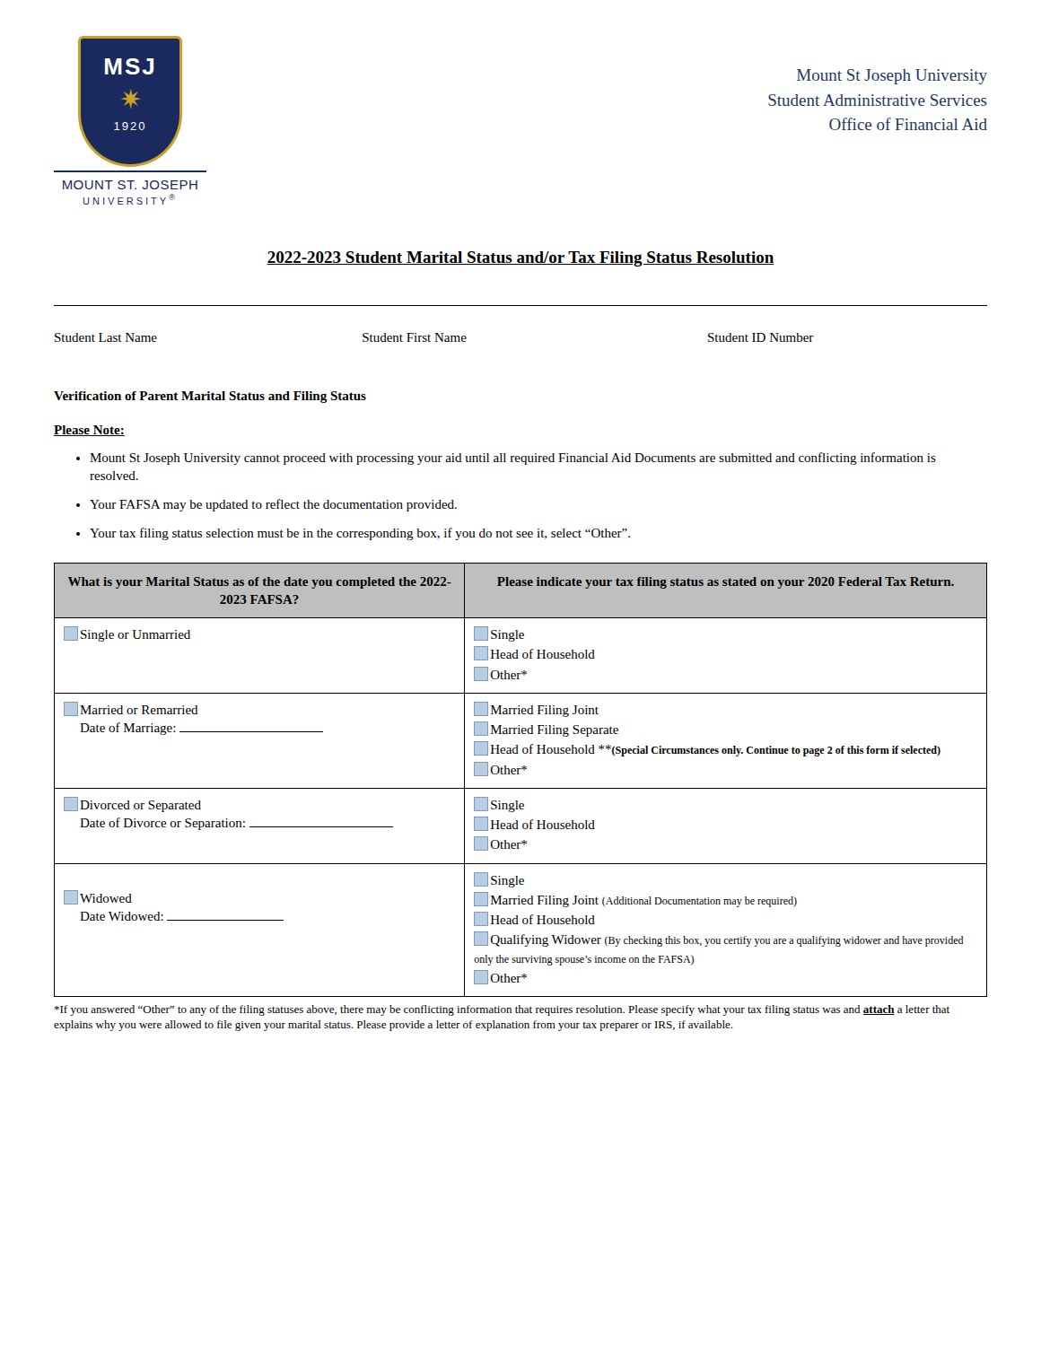MSJ
✷
1920
MOUNT ST. JOSEPH
UNIVERSITY®
Mount St Joseph University
Student Administrative Services
Office of Financial Aid
2022-2023 Student Marital Status and/or Tax Filing Status Resolution
Student Last Name
Student First Name
Student ID Number
Verification of Parent Marital Status and Filing Status
Please Note:
Mount St Joseph University cannot proceed with processing your aid until all required Financial Aid Documents are submitted and conflicting information is resolved.
Your FAFSA may be updated to reflect the documentation provided.
Your tax filing status selection must be in the corresponding box, if you do not see it, select “Other”.
| What is your Marital Status as of the date you completed the 2022-2023 FAFSA? | Please indicate your tax filing status as stated on your 2020 Federal Tax Return. |
| --- | --- |
| Single or Unmarried | Single Head of Household Other* |
| Married or Remarried Date of Marriage: | Married Filing Joint Married Filing Separate Head of Household ** (Special Circumstances only. Continue to page 2 of this form if selected) Other* |
| Divorced or Separated Date of Divorce or Separation: | Single Head of Household Other* |
| Widowed Date Widowed: | Single Married Filing Joint (Additional Documentation may be required) Head of Household Qualifying Widower (By checking this box, you certify you are a qualifying widower and have provided only the surviving spouse’s income on the FAFSA) Other* |
*If you answered “Other” to any of the filing statuses above, there may be conflicting information that requires resolution. Please specify what your tax filing status was and attach a letter that explains why you were allowed to file given your marital status. Please provide a letter of explanation from your tax preparer or IRS, if available.